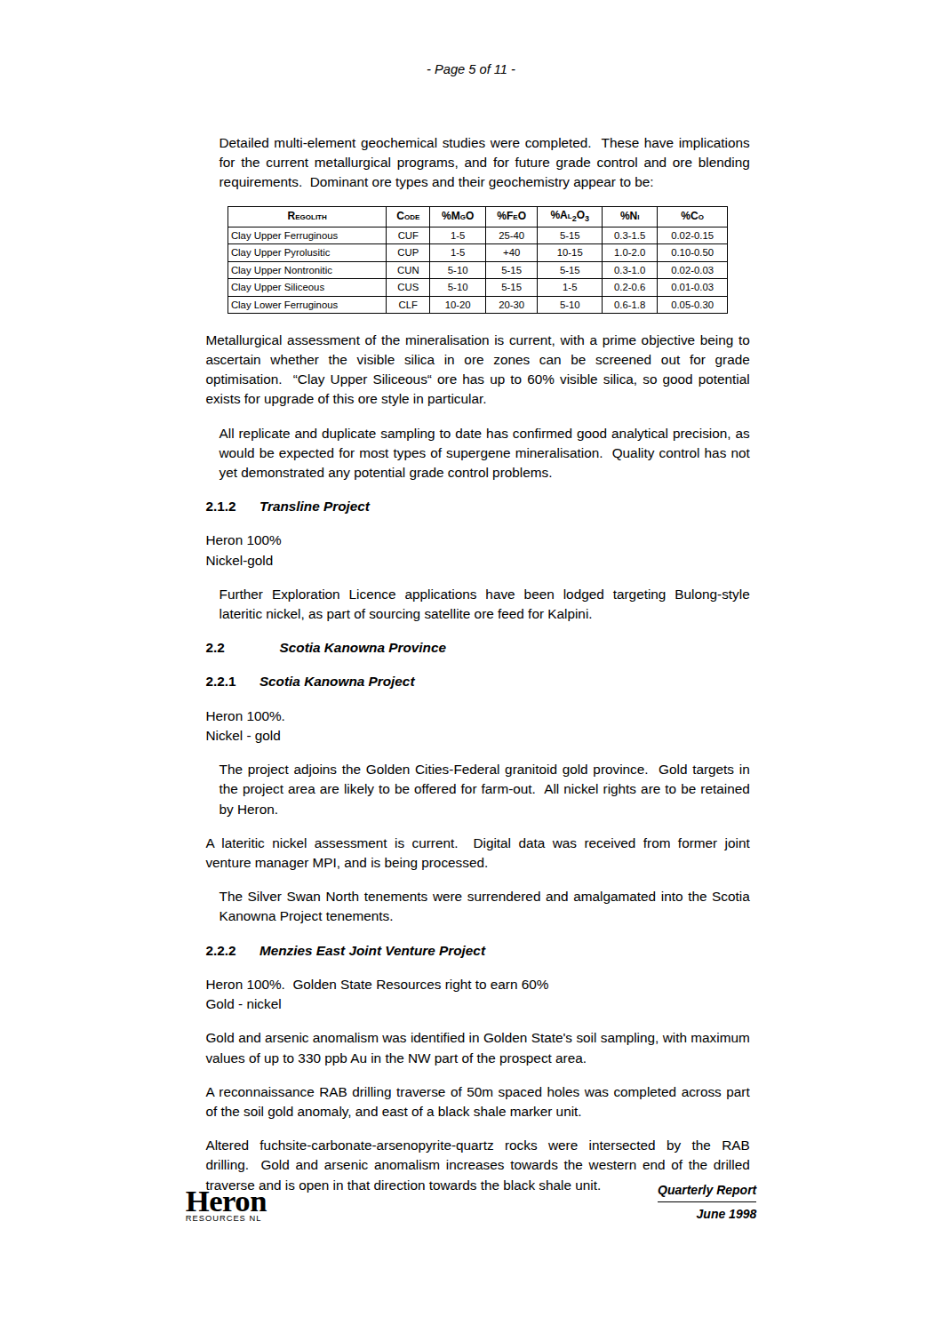- Page 5 of 11 -
Detailed multi-element geochemical studies were completed. These have implications for the current metallurgical programs, and for future grade control and ore blending requirements. Dominant ore types and their geochemistry appear to be:
| Regolith | Code | %MgO | %FeO | %Al 2 O 3 | %Ni | %Co |
| --- | --- | --- | --- | --- | --- | --- |
| Clay Upper Ferruginous | CUF | 1-5 | 25-40 | 5-15 | 0.3-1.5 | 0.02-0.15 |
| Clay Upper Pyrolusitic | CUP | 1-5 | +40 | 10-15 | 1.0-2.0 | 0.10-0.50 |
| Clay Upper Nontronitic | CUN | 5-10 | 5-15 | 5-15 | 0.3-1.0 | 0.02-0.03 |
| Clay Upper Siliceous | CUS | 5-10 | 5-15 | 1-5 | 0.2-0.6 | 0.01-0.03 |
| Clay Lower Ferruginous | CLF | 10-20 | 20-30 | 5-10 | 0.6-1.8 | 0.05-0.30 |
Metallurgical assessment of the mineralisation is current, with a prime objective being to ascertain whether the visible silica in ore zones can be screened out for grade optimisation. “Clay Upper Siliceous“ ore has up to 60% visible silica, so good potential exists for upgrade of this ore style in particular.
All replicate and duplicate sampling to date has confirmed good analytical precision, as would be expected for most types of supergene mineralisation. Quality control has not yet demonstrated any potential grade control problems.
2.1.2 Transline Project
Heron 100%
Nickel-gold
Further Exploration Licence applications have been lodged targeting Bulong-style lateritic nickel, as part of sourcing satellite ore feed for Kalpini.
2.2 Scotia Kanowna Province
2.2.1 Scotia Kanowna Project
Heron 100%.
Nickel - gold
The project adjoins the Golden Cities-Federal granitoid gold province. Gold targets in the project area are likely to be offered for farm-out. All nickel rights are to be retained by Heron.
A lateritic nickel assessment is current. Digital data was received from former joint venture manager MPI, and is being processed.
The Silver Swan North tenements were surrendered and amalgamated into the Scotia Kanowna Project tenements.
2.2.2 Menzies East Joint Venture Project
Heron 100%. Golden State Resources right to earn 60%
Gold - nickel
Gold and arsenic anomalism was identified in Golden State's soil sampling, with maximum values of up to 330 ppb Au in the NW part of the prospect area.
A reconnaissance RAB drilling traverse of 50m spaced holes was completed across part of the soil gold anomaly, and east of a black shale marker unit.
Altered fuchsite-carbonate-arsenopyrite-quartz rocks were intersected by the RAB drilling. Gold and arsenic anomalism increases towards the western end of the drilled traverse and is open in that direction towards the black shale unit.
Heron RESOURCES NL
Quarterly Report June 1998